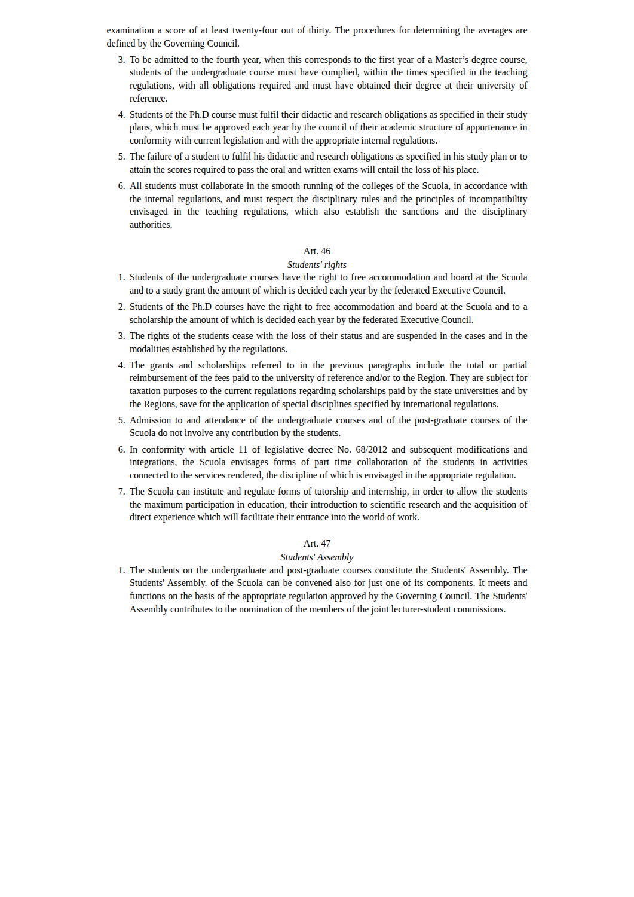examination a score of at least twenty-four out of thirty. The procedures for determining the averages are defined by the Governing Council.
To be admitted to the fourth year, when this corresponds to the first year of a Master’s degree course, students of the undergraduate course must have complied, within the times specified in the teaching regulations, with all obligations required and must have obtained their degree at their university of reference.
Students of the Ph.D course must fulfil their didactic and research obligations as specified in their study plans, which must be approved each year by the council of their academic structure of appurtenance in conformity with current legislation and with the appropriate internal regulations.
The failure of a student to fulfil his didactic and research obligations as specified in his study plan or to attain the scores required to pass the oral and written exams will entail the loss of his place.
All students must collaborate in the smooth running of the colleges of the Scuola, in accordance with the internal regulations, and must respect the disciplinary rules and the principles of incompatibility envisaged in the teaching regulations, which also establish the sanctions and the disciplinary authorities.
Art. 46Students' rights
Students of the undergraduate courses have the right to free accommodation and board at the Scuola and to a study grant the amount of which is decided each year by the federated Executive Council.
Students of the Ph.D courses have the right to free accommodation and board at the Scuola and to a scholarship the amount of which is decided each year by the federated Executive Council.
The rights of the students cease with the loss of their status and are suspended in the cases and in the modalities established by the regulations.
The grants and scholarships referred to in the previous paragraphs include the total or partial reimbursement of the fees paid to the university of reference and/or to the Region. They are subject for taxation purposes to the current regulations regarding scholarships paid by the state universities and by the Regions, save for the application of special disciplines specified by international regulations.
Admission to and attendance of the undergraduate courses and of the post-graduate courses of the Scuola do not involve any contribution by the students.
In conformity with article 11 of legislative decree No. 68/2012 and subsequent modifications and integrations, the Scuola envisages forms of part time collaboration of the students in activities connected to the services rendered, the discipline of which is envisaged in the appropriate regulation.
The Scuola can institute and regulate forms of tutorship and internship, in order to allow the students the maximum participation in education, their introduction to scientific research and the acquisition of direct experience which will facilitate their entrance into the world of work.
Art. 47Students' Assembly
The students on the undergraduate and post-graduate courses constitute the Students' Assembly. The Students' Assembly. of the Scuola can be convened also for just one of its components. It meets and functions on the basis of the appropriate regulation approved by the Governing Council. The Students' Assembly contributes to the nomination of the members of the joint lecturer-student commissions.